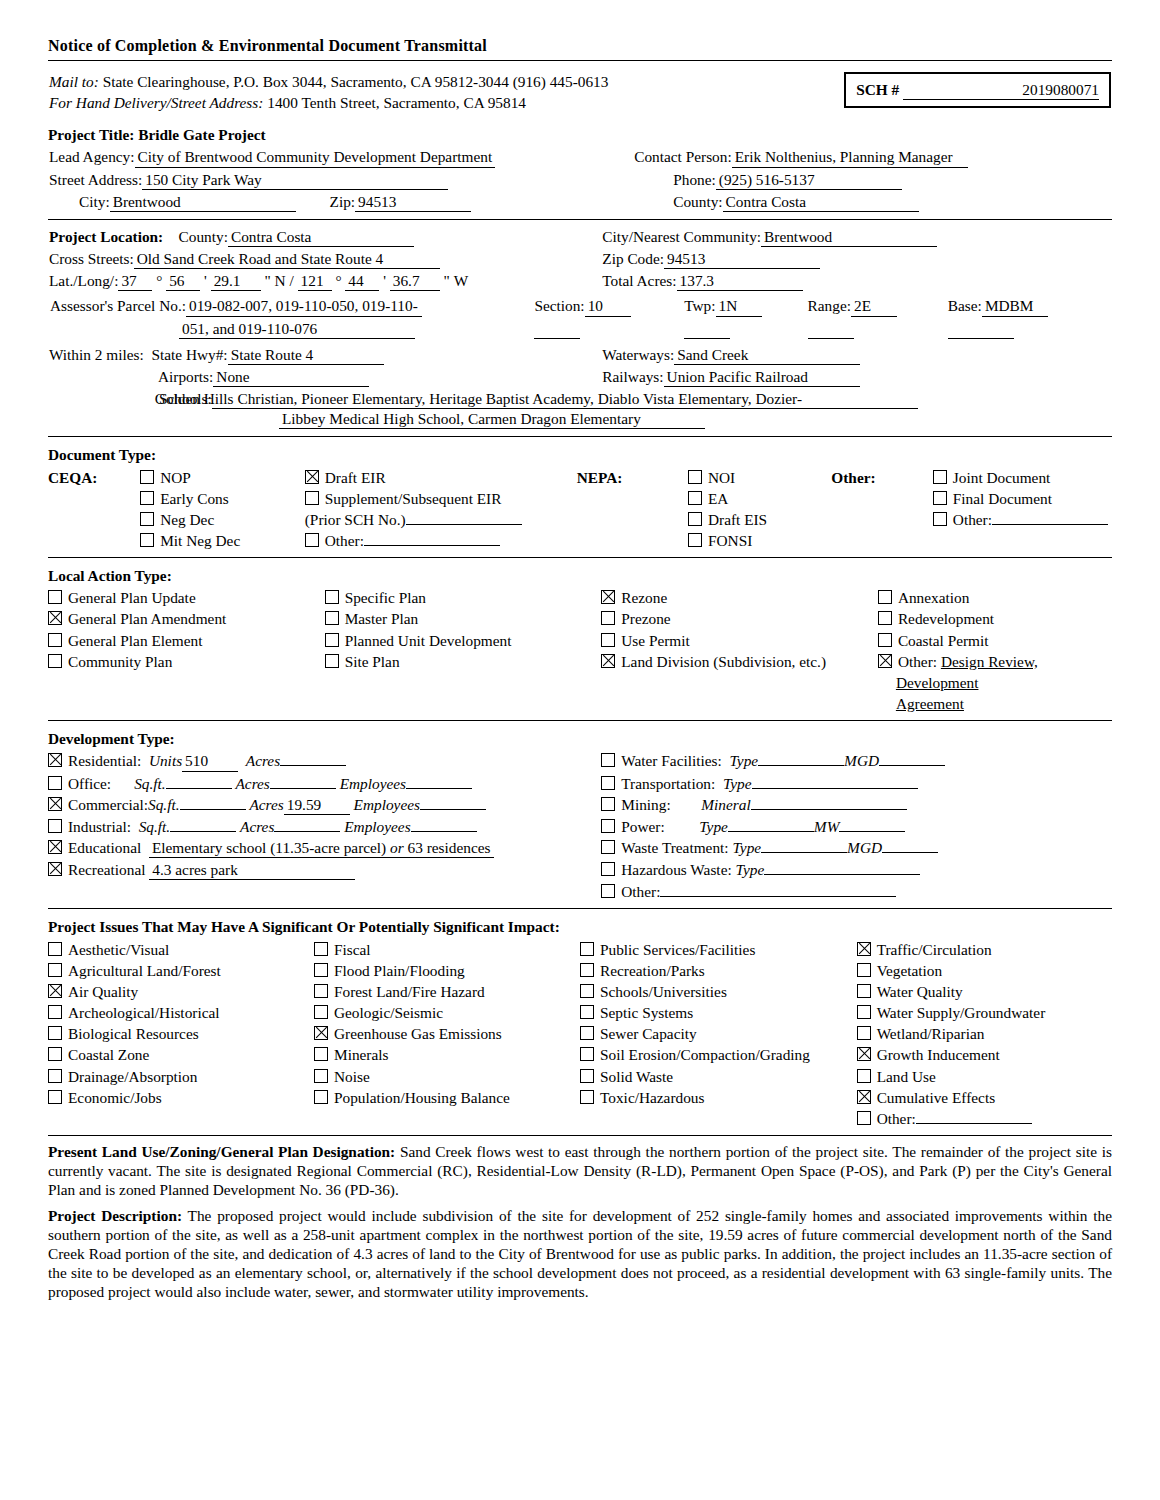Notice of Completion & Environmental Document Transmittal
| Mail to: State Clearinghouse, P.O. Box 3044, Sacramento, CA 95812-3044 (916) 445-0613 For Hand Delivery/Street Address: 1400 Tenth Street, Sacramento, CA 95814 | SCH # 2019080071 |
Project Title: Bridle Gate Project
| Lead Agency: City of Brentwood Community Development Department | Contact Person: Erik Nolthenius, Planning Manager |
| Street Address: 150 City Park Way | Phone: (925) 516-5137 |
| City: Brentwood Zip: 94513 | County: Contra Costa |
| Project Location: County: Contra Costa | City/Nearest Community: Brentwood |
| Cross Streets: Old Sand Creek Road and State Route 4 | Zip Code: 94513 |
| Lat./Long/: 37 ° 56 ' 29.1 " N / 121 ° 44 ' 36.7 " W | Total Acres: 137.3 |
| / Assessor's Parcel No.: 019-082-007, 019-110-050, 019-110- / Section: 10 / Twp: 1N / Range: 2E / Base: MDBM / / 051, and 019-110-076 / / / / / |
| Within 2 miles: State Hwy#: State Route 4 | Waterways: Sand Creek |
| Airports: None | Railways: Union Pacific Railroad |
| Schools: Golden Hills Christian, Pioneer Elementary, Heritage Baptist Academy, Diablo Vista Elementary, Dozier- Libbey Medical High School, Carmen Dragon Elementary |
Document Type:
| CEQA: | NOP | Draft EIR | NEPA: | NOI | Other: | Joint Document |
| | Early Cons | Supplement/Subsequent EIR | | EA | | Final Document |
| | Neg Dec | (Prior SCH No.) | | Draft EIS | | Other: |
| | Mit Neg Dec | Other: | | FONSI | | |
Local Action Type:
| General Plan Update | Specific Plan | Rezone | Annexation |
| General Plan Amendment | Master Plan | Prezone | Redevelopment |
| General Plan Element | Planned Unit Development | Use Permit | Coastal Permit |
| Community Plan | Site Plan | Land Division (Subdivision, etc.) | Other: Design Review, |
| | Development |
| | Agreement |
Development Type:
| Residential: Units 510 Acres | Water Facilities: Type MGD |
| Office: Sq.ft. Acres Employees | Transportation: Type |
| Commercial: Sq.ft. Acres 19.59 Employees | Mining: Mineral |
| Industrial: Sq.ft. Acres Employees | Power: Type MW |
| Educational Elementary school (11.35-acre parcel) or 63 residences | Waste Treatment: Type MGD |
| Recreational 4.3 acres park | Hazardous Waste: Type |
| | Other: |
Project Issues That May Have A Significant Or Potentially Significant Impact:
| Aesthetic/Visual | Fiscal | Public Services/Facilities | Traffic/Circulation |
| Agricultural Land/Forest | Flood Plain/Flooding | Recreation/Parks | Vegetation |
| Air Quality | Forest Land/Fire Hazard | Schools/Universities | Water Quality |
| Archeological/Historical | Geologic/Seismic | Septic Systems | Water Supply/Groundwater |
| Biological Resources | Greenhouse Gas Emissions | Sewer Capacity | Wetland/Riparian |
| Coastal Zone | Minerals | Soil Erosion/Compaction/Grading | Growth Inducement |
| Drainage/Absorption | Noise | Solid Waste | Land Use |
| Economic/Jobs | Population/Housing Balance | Toxic/Hazardous | Cumulative Effects |
| | Other: |
Present Land Use/Zoning/General Plan Designation: Sand Creek flows west to east through the northern portion of the project site. The remainder of the project site is currently vacant. The site is designated Regional Commercial (RC), Residential-Low Density (R-LD), Permanent Open Space (P-OS), and Park (P) per the City's General Plan and is zoned Planned Development No. 36 (PD-36).
Project Description: The proposed project would include subdivision of the site for development of 252 single-family homes and associated improvements within the southern portion of the site, as well as a 258-unit apartment complex in the northwest portion of the site, 19.59 acres of future commercial development north of the Sand Creek Road portion of the site, and dedication of 4.3 acres of land to the City of Brentwood for use as public parks. In addition, the project includes an 11.35-acre section of the site to be developed as an elementary school, or, alternatively if the school development does not proceed, as a residential development with 63 single-family units. The proposed project would also include water, sewer, and stormwater utility improvements.